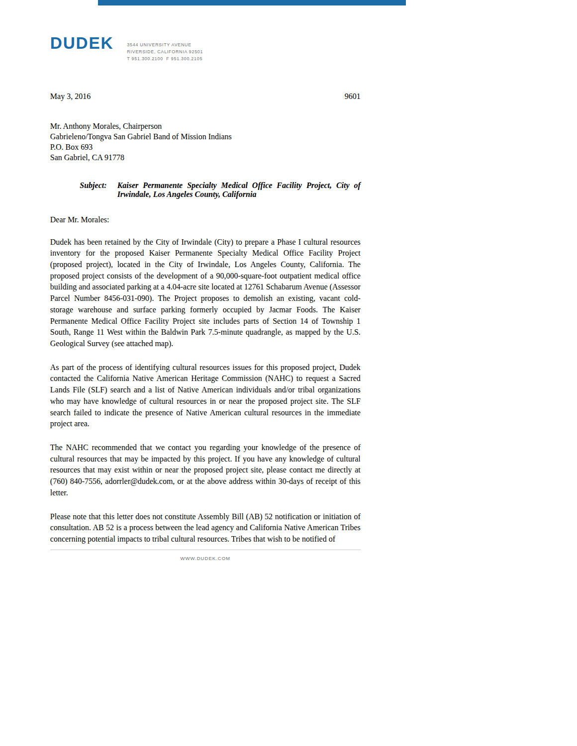DUDEK
3544 University Avenue
Riverside, California 92501
T 951.300.2100 F 951.300.2105
May 3, 2016 9601
Mr. Anthony Morales, Chairperson
Gabrieleno/Tongva San Gabriel Band of Mission Indians
P.O. Box 693
San Gabriel, CA 91778
Subject: Kaiser Permanente Specialty Medical Office Facility Project, City of Irwindale, Los Angeles County, California
Dear Mr. Morales:
Dudek has been retained by the City of Irwindale (City) to prepare a Phase I cultural resources inventory for the proposed Kaiser Permanente Specialty Medical Office Facility Project (proposed project), located in the City of Irwindale, Los Angeles County, California. The proposed project consists of the development of a 90,000-square-foot outpatient medical office building and associated parking at a 4.04-acre site located at 12761 Schabarum Avenue (Assessor Parcel Number 8456-031-090). The Project proposes to demolish an existing, vacant cold-storage warehouse and surface parking formerly occupied by Jacmar Foods. The Kaiser Permanente Medical Office Facility Project site includes parts of Section 14 of Township 1 South, Range 11 West within the Baldwin Park 7.5-minute quadrangle, as mapped by the U.S. Geological Survey (see attached map).
As part of the process of identifying cultural resources issues for this proposed project, Dudek contacted the California Native American Heritage Commission (NAHC) to request a Sacred Lands File (SLF) search and a list of Native American individuals and/or tribal organizations who may have knowledge of cultural resources in or near the proposed project site. The SLF search failed to indicate the presence of Native American cultural resources in the immediate project area.
The NAHC recommended that we contact you regarding your knowledge of the presence of cultural resources that may be impacted by this project. If you have any knowledge of cultural resources that may exist within or near the proposed project site, please contact me directly at (760) 840-7556, adorrler@dudek.com, or at the above address within 30-days of receipt of this letter.
Please note that this letter does not constitute Assembly Bill (AB) 52 notification or initiation of consultation. AB 52 is a process between the lead agency and California Native American Tribes concerning potential impacts to tribal cultural resources. Tribes that wish to be notified of
WWW.DUDEK.COM